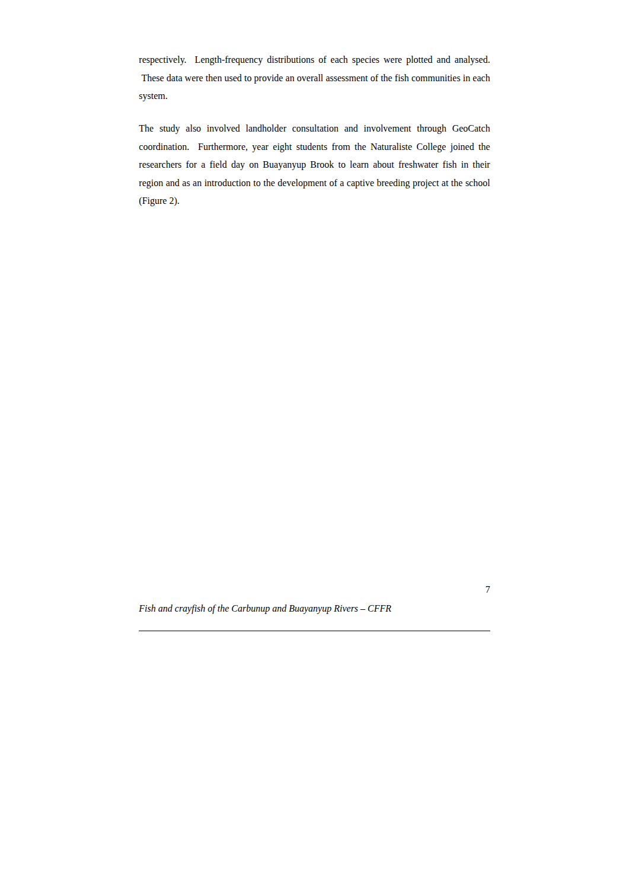respectively. Length-frequency distributions of each species were plotted and analysed. These data were then used to provide an overall assessment of the fish communities in each system.
The study also involved landholder consultation and involvement through GeoCatch coordination. Furthermore, year eight students from the Naturaliste College joined the researchers for a field day on Buayanyup Brook to learn about freshwater fish in their region and as an introduction to the development of a captive breeding project at the school (Figure 2).
7
Fish and crayfish of the Carbunup and Buayanyup Rivers – CFFR